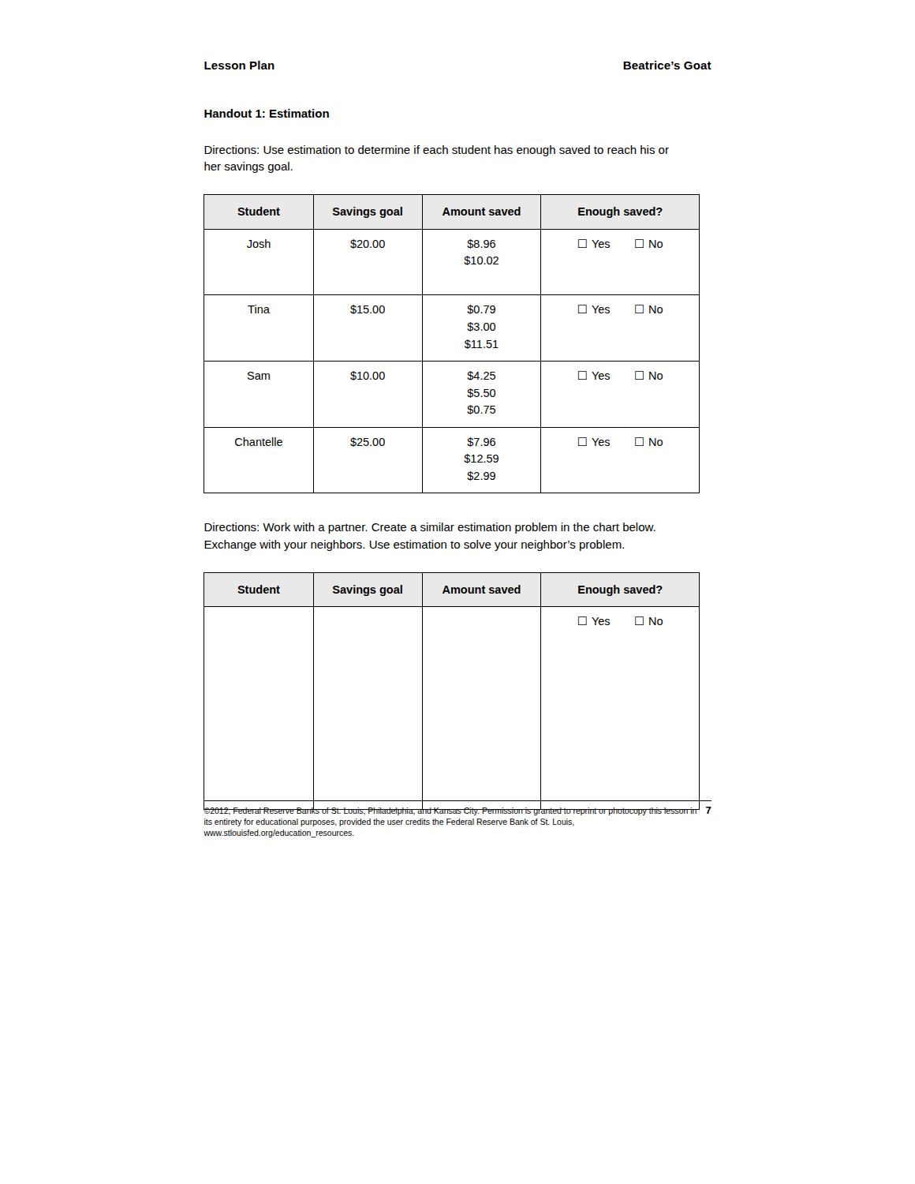Lesson Plan Beatrice’s Goat
Handout 1: Estimation
Directions: Use estimation to determine if each student has enough saved to reach his or her savings goal.
| Student | Savings goal | Amount saved | Enough saved? |
| --- | --- | --- | --- |
| Josh | $20.00 | $8.96 $10.02 | ☐ Yes ☐ No |
| Tina | $15.00 | $0.79 $3.00 $11.51 | ☐ Yes ☐ No |
| Sam | $10.00 | $4.25 $5.50 $0.75 | ☐ Yes ☐ No |
| Chantelle | $25.00 | $7.96 $12.59 $2.99 | ☐ Yes ☐ No |
Directions: Work with a partner. Create a similar estimation problem in the chart below. Exchange with your neighbors. Use estimation to solve your neighbor’s problem.
| Student | Savings goal | Amount saved | Enough saved? |
| --- | --- | --- | --- |
| | | | ☐ Yes ☐ No |
7 ©2012, Federal Reserve Banks of St. Louis, Philadelphia, and Kansas City. Permission is granted to reprint or photocopy this lesson in its entirety for educational purposes, provided the user credits the Federal Reserve Bank of St. Louis, www.stlouisfed.org/education_resources.